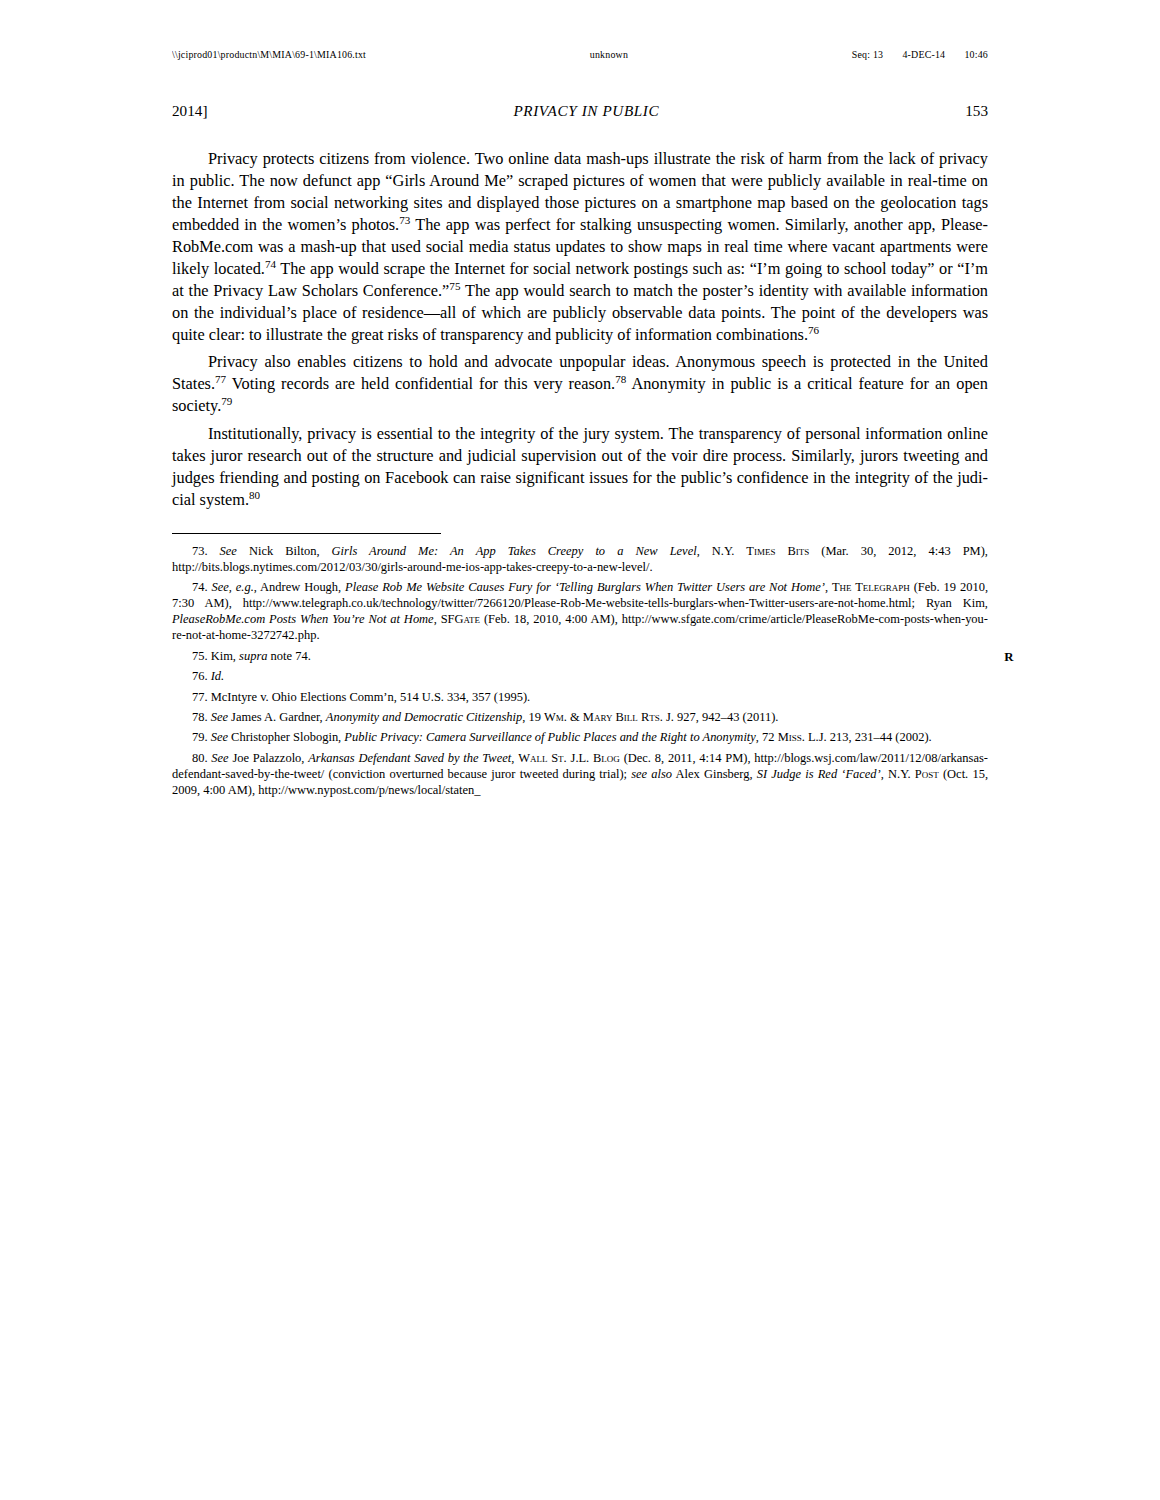\\jciprod01\productn\M\MIA\69-1\MIA106.txt unknown Seq: 13 4-DEC-14 10:46
2014] PRIVACY IN PUBLIC 153
Privacy protects citizens from violence. Two online data mash-ups illustrate the risk of harm from the lack of privacy in public. The now defunct app “Girls Around Me” scraped pictures of women that were publicly available in real-time on the Internet from social networking sites and displayed those pictures on a smartphone map based on the geolocation tags embedded in the women’s photos.73 The app was perfect for stalking unsuspecting women. Similarly, another app, Please-RobMe.com was a mash-up that used social media status updates to show maps in real time where vacant apartments were likely located.74 The app would scrape the Internet for social network postings such as: “I’m going to school today” or “I’m at the Privacy Law Scholars Conference.”75 The app would search to match the poster’s identity with available information on the individual’s place of residence—all of which are publicly observable data points. The point of the developers was quite clear: to illustrate the great risks of transparency and publicity of information combinations.76
Privacy also enables citizens to hold and advocate unpopular ideas. Anonymous speech is protected in the United States.77 Voting records are held confidential for this very reason.78 Anonymity in public is a critical feature for an open society.79
Institutionally, privacy is essential to the integrity of the jury system. The transparency of personal information online takes juror research out of the structure and judicial supervision out of the voir dire process. Similarly, jurors tweeting and judges friending and posting on Facebook can raise significant issues for the public’s confidence in the integrity of the judicial system.80
73. See Nick Bilton, Girls Around Me: An App Takes Creepy to a New Level, N.Y. Times Bits (Mar. 30, 2012, 4:43 PM), http://bits.blogs.nytimes.com/2012/03/30/girls-around-me-ios-app-takes-creepy-to-a-new-level/.
74. See, e.g., Andrew Hough, Please Rob Me Website Causes Fury for ‘Telling Burglars When Twitter Users are Not Home’, The Telegraph (Feb. 19 2010, 7:30 AM), http://www.telegraph.co.uk/technology/twitter/7266120/Please-Rob-Me-website-tells-burglars-when-Twitter-users-are-not-home.html; Ryan Kim, PleaseRobMe.com Posts When You’re Not at Home, SFGate (Feb. 18, 2010, 4:00 AM), http://www.sfgate.com/crime/article/PleaseRobMe-com-posts-when-you-re-not-at-home-3272742.php.
75. Kim, supra note 74.R
76. Id.
77. McIntyre v. Ohio Elections Comm’n, 514 U.S. 334, 357 (1995).
78. See James A. Gardner, Anonymity and Democratic Citizenship, 19 Wm. & Mary Bill Rts. J. 927, 942–43 (2011).
79. See Christopher Slobogin, Public Privacy: Camera Surveillance of Public Places and the Right to Anonymity, 72 Miss. L.J. 213, 231–44 (2002).
80. See Joe Palazzolo, Arkansas Defendant Saved by the Tweet, Wall St. J.L. Blog (Dec. 8, 2011, 4:14 PM), http://blogs.wsj.com/law/2011/12/08/arkansas-defendant-saved-by-the-tweet/ (conviction overturned because juror tweeted during trial); see also Alex Ginsberg, SI Judge is Red ‘Faced’, N.Y. Post (Oct. 15, 2009, 4:00 AM), http://www.nypost.com/p/news/local/staten_